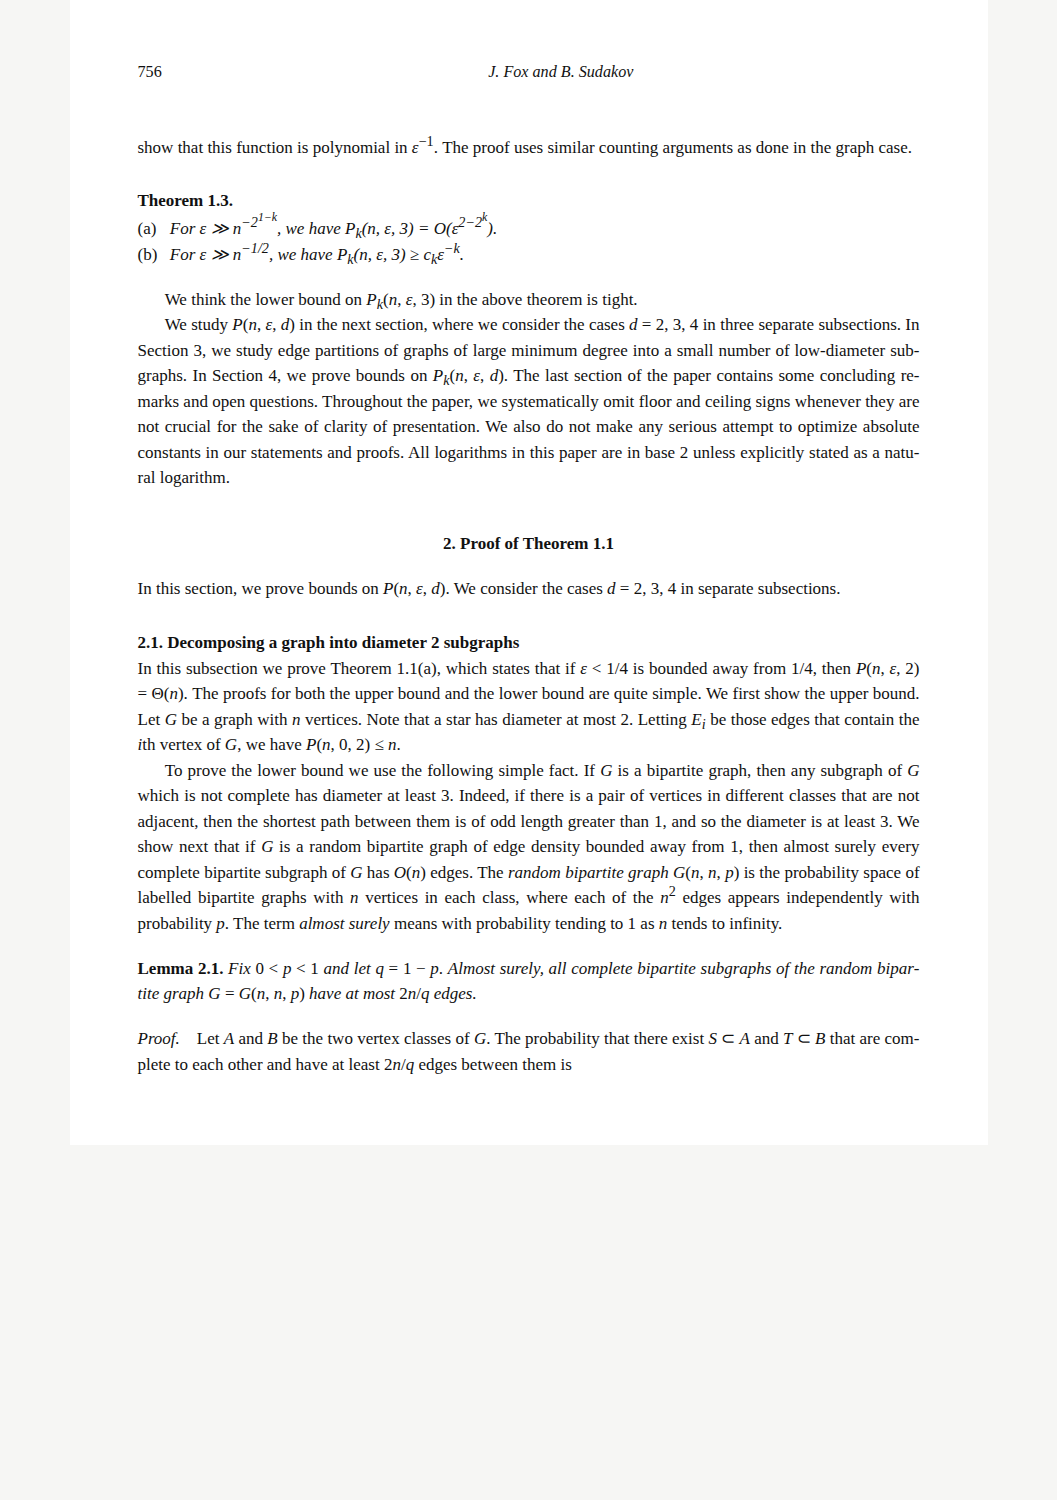756 J. Fox and B. Sudakov
show that this function is polynomial in ε−1. The proof uses similar counting arguments as done in the graph case.
Theorem 1.3.
(a) For ε ≫ n−21−k, we have Pk(n, ε, 3) = O(ε2−2k).
(b) For ε ≫ n−1/2, we have Pk(n, ε, 3) ≥ ckε−k.
We think the lower bound on Pk(n, ε, 3) in the above theorem is tight.
We study P(n, ε, d) in the next section, where we consider the cases d = 2, 3, 4 in three separate subsections. In Section 3, we study edge partitions of graphs of large minimum degree into a small number of low-diameter subgraphs. In Section 4, we prove bounds on Pk(n, ε, d). The last section of the paper contains some concluding remarks and open questions. Throughout the paper, we systematically omit floor and ceiling signs whenever they are not crucial for the sake of clarity of presentation. We also do not make any serious attempt to optimize absolute constants in our statements and proofs. All logarithms in this paper are in base 2 unless explicitly stated as a natural logarithm.
2. Proof of Theorem 1.1
In this section, we prove bounds on P(n, ε, d). We consider the cases d = 2, 3, 4 in separate subsections.
2.1. Decomposing a graph into diameter 2 subgraphs
In this subsection we prove Theorem 1.1(a), which states that if ε < 1/4 is bounded away from 1/4, then P(n, ε, 2) = Θ(n). The proofs for both the upper bound and the lower bound are quite simple. We first show the upper bound. Let G be a graph with n vertices. Note that a star has diameter at most 2. Letting Ei be those edges that contain the ith vertex of G, we have P(n, 0, 2) ≤ n.
To prove the lower bound we use the following simple fact. If G is a bipartite graph, then any subgraph of G which is not complete has diameter at least 3. Indeed, if there is a pair of vertices in different classes that are not adjacent, then the shortest path between them is of odd length greater than 1, and so the diameter is at least 3. We show next that if G is a random bipartite graph of edge density bounded away from 1, then almost surely every complete bipartite subgraph of G has O(n) edges. The random bipartite graph G(n, n, p) is the probability space of labelled bipartite graphs with n vertices in each class, where each of the n2 edges appears independently with probability p. The term almost surely means with probability tending to 1 as n tends to infinity.
Lemma 2.1. Fix 0 < p < 1 and let q = 1 − p. Almost surely, all complete bipartite subgraphs of the random bipartite graph G = G(n, n, p) have at most 2n/q edges.
Proof. Let A and B be the two vertex classes of G. The probability that there exist S ⊂ A and T ⊂ B that are complete to each other and have at least 2n/q edges between them is